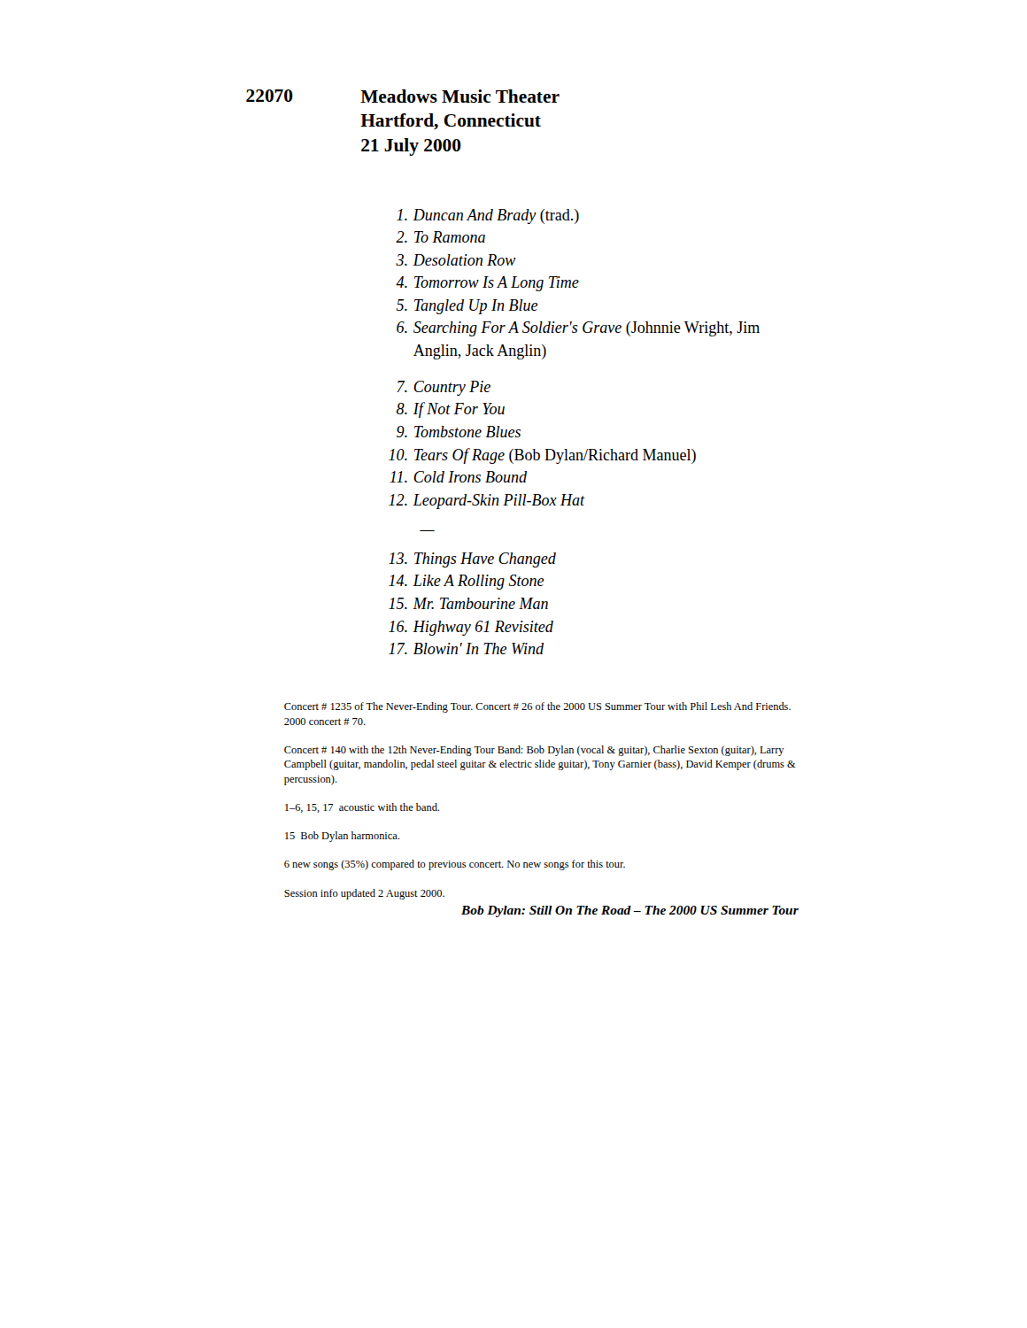22070
Meadows Music Theater
Hartford, Connecticut
21 July 2000
1. Duncan And Brady (trad.)
2. To Ramona
3. Desolation Row
4. Tomorrow Is A Long Time
5. Tangled Up In Blue
6. Searching For A Soldier's Grave (Johnnie Wright, Jim Anglin, Jack Anglin)
7. Country Pie
8. If Not For You
9. Tombstone Blues
10. Tears Of Rage (Bob Dylan/Richard Manuel)
11. Cold Irons Bound
12. Leopard-Skin Pill-Box Hat
—
13. Things Have Changed
14. Like A Rolling Stone
15. Mr. Tambourine Man
16. Highway 61 Revisited
17. Blowin' In The Wind
Concert # 1235 of The Never-Ending Tour. Concert # 26 of the 2000 US Summer Tour with Phil Lesh And Friends.
2000 concert # 70.
Concert # 140 with the 12th Never-Ending Tour Band: Bob Dylan (vocal & guitar), Charlie Sexton (guitar), Larry Campbell (guitar, mandolin, pedal steel guitar & electric slide guitar), Tony Garnier (bass), David Kemper (drums & percussion).
1–6, 15, 17 acoustic with the band.
15 Bob Dylan harmonica.
6 new songs (35%) compared to previous concert. No new songs for this tour.
Session info updated 2 August 2000.
Bob Dylan: Still On The Road – The 2000 US Summer Tour